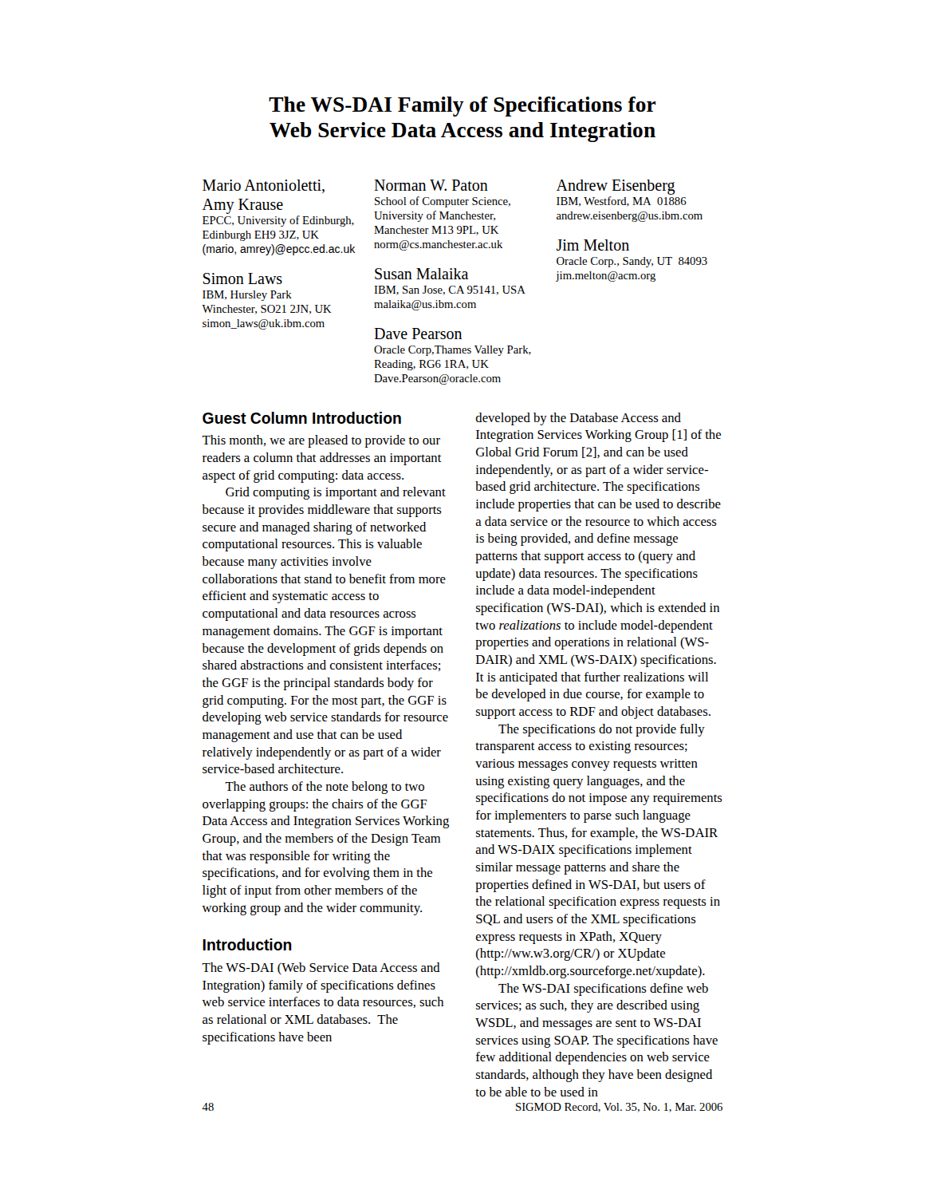The WS-DAI Family of Specifications for
Web Service Data Access and Integration
Mario Antonioletti,
Amy Krause
EPCC, University of Edinburgh,
Edinburgh EH9 3JZ, UK
(mario, amrey)@epcc.ed.ac.uk
Simon Laws
IBM, Hursley Park
Winchester, SO21 2JN, UK
simon_laws@uk.ibm.com
Norman W. Paton
School of Computer Science,
University of Manchester,
Manchester M13 9PL, UK
norm@cs.manchester.ac.uk
Susan Malaika
IBM, San Jose, CA 95141, USA
malaika@us.ibm.com
Dave Pearson
Oracle Corp,Thames Valley Park,
Reading, RG6 1RA, UK
Dave.Pearson@oracle.com
Andrew Eisenberg
IBM, Westford, MA 01886
andrew.eisenberg@us.ibm.com
Jim Melton
Oracle Corp., Sandy, UT 84093
jim.melton@acm.org
Guest Column Introduction
This month, we are pleased to provide to our readers a column that addresses an important aspect of grid computing: data access.
Grid computing is important and relevant because it provides middleware that supports secure and managed sharing of networked computational resources. This is valuable because many activities involve collaborations that stand to benefit from more efficient and systematic access to computational and data resources across management domains. The GGF is important because the development of grids depends on shared abstractions and consistent interfaces; the GGF is the principal standards body for grid computing. For the most part, the GGF is developing web service standards for resource management and use that can be used relatively independently or as part of a wider service-based architecture.
The authors of the note belong to two overlapping groups: the chairs of the GGF Data Access and Integration Services Working Group, and the members of the Design Team that was responsible for writing the specifications, and for evolving them in the light of input from other members of the working group and the wider community.
Introduction
The WS-DAI (Web Service Data Access and Integration) family of specifications defines web service interfaces to data resources, such as relational or XML databases. The specifications have been
developed by the Database Access and Integration Services Working Group [1] of the Global Grid Forum [2], and can be used independently, or as part of a wider service-based grid architecture. The specifications include properties that can be used to describe a data service or the resource to which access is being provided, and define message patterns that support access to (query and update) data resources. The specifications include a data model-independent specification (WS-DAI), which is extended in two realizations to include model-dependent properties and operations in relational (WS-DAIR) and XML (WS-DAIX) specifications. It is anticipated that further realizations will be developed in due course, for example to support access to RDF and object databases.
The specifications do not provide fully transparent access to existing resources; various messages convey requests written using existing query languages, and the specifications do not impose any requirements for implementers to parse such language statements. Thus, for example, the WS-DAIR and WS-DAIX specifications implement similar message patterns and share the properties defined in WS-DAI, but users of the relational specification express requests in SQL and users of the XML specifications express requests in XPath, XQuery (http://ww.w3.org/CR/) or XUpdate (http://xmldb.org.sourceforge.net/xupdate).
The WS-DAI specifications define web services; as such, they are described using WSDL, and messages are sent to WS-DAI services using SOAP. The specifications have few additional dependencies on web service standards, although they have been designed to be able to be used in
48 SIGMOD Record, Vol. 35, No. 1, Mar. 2006